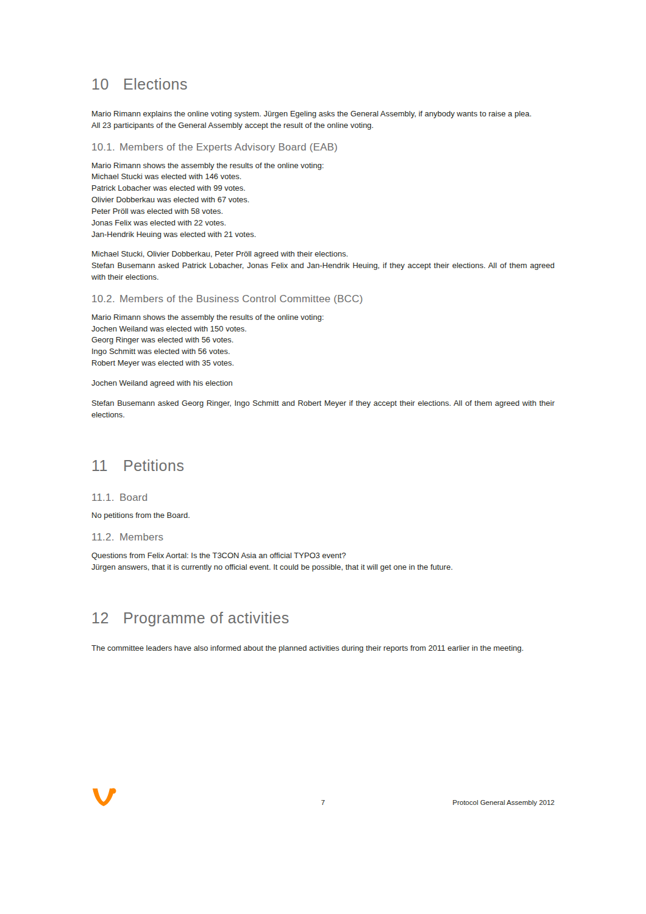10 Elections
Mario Rimann explains the online voting system. Jürgen Egeling asks the General Assembly, if anybody wants to raise a plea.
All 23 participants of the General Assembly accept the result of the online voting.
10.1. Members of the Experts Advisory Board (EAB)
Mario Rimann shows the assembly the results of the online voting:
Michael Stucki was elected with 146 votes.
Patrick Lobacher was elected with 99 votes.
Olivier Dobberkau was elected with 67 votes.
Peter Pröll was elected with 58 votes.
Jonas Felix was elected with 22 votes.
Jan-Hendrik Heuing was elected with 21 votes.
Michael Stucki, Olivier Dobberkau, Peter Pröll agreed with their elections.
Stefan Busemann asked Patrick Lobacher, Jonas Felix and Jan-Hendrik Heuing, if they accept their elections. All of them agreed with their elections.
10.2. Members of the Business Control Committee (BCC)
Mario Rimann shows the assembly the results of the online voting:
Jochen Weiland was elected with 150 votes.
Georg Ringer was elected with 56 votes.
Ingo Schmitt was elected with 56 votes.
Robert Meyer was elected with 35 votes.
Jochen Weiland agreed with his election
Stefan Busemann asked Georg Ringer, Ingo Schmitt and Robert Meyer if they accept their elections. All of them agreed with their elections.
11 Petitions
11.1. Board
No petitions from the Board.
11.2. Members
Questions from Felix Aortal: Is the T3CON Asia an official TYPO3 event?
Jürgen answers, that it is currently no official event. It could be possible, that it will get one in the future.
12 Programme of activities
The committee leaders have also informed about the planned activities during their reports from 2011 earlier in the meeting.
7
Protocol General Assembly 2012